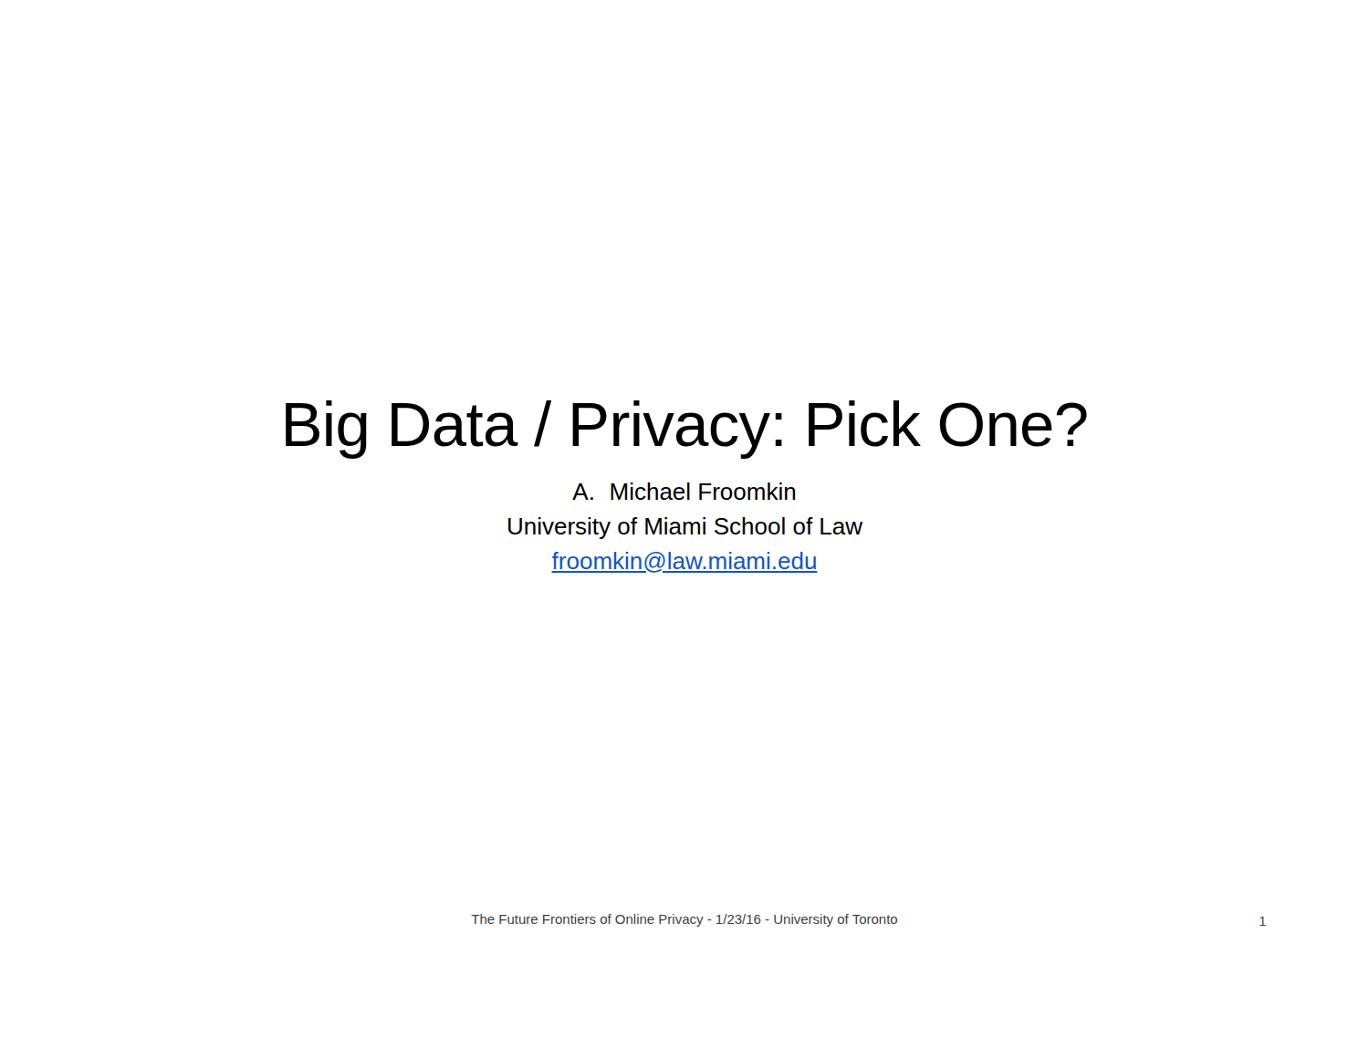Big Data / Privacy: Pick One?
A. Michael Froomkin
University of Miami School of Law
froomkin@law.miami.edu
The Future Frontiers of Online Privacy - 1/23/16 - University of Toronto
1